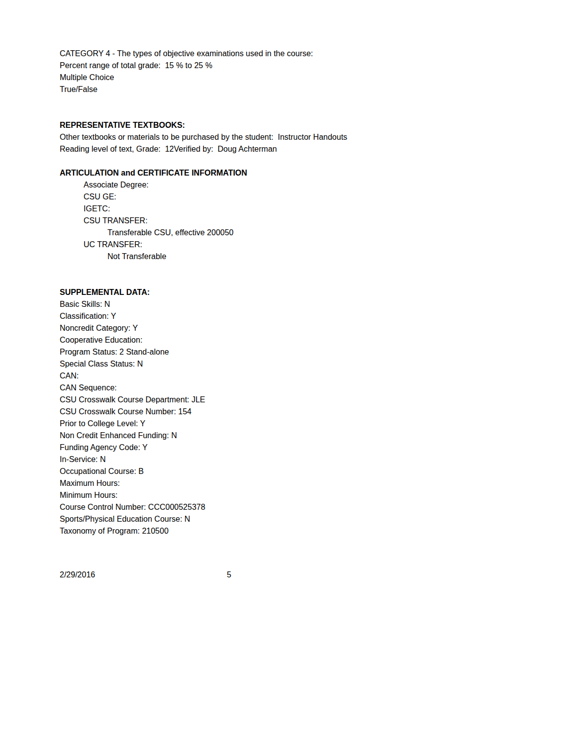CATEGORY 4 - The types of objective examinations used in the course:
Percent range of total grade: 15 % to 25 %
Multiple Choice
True/False
REPRESENTATIVE TEXTBOOKS:
Other textbooks or materials to be purchased by the student: Instructor Handouts
Reading level of text, Grade: 12Verified by: Doug Achterman
ARTICULATION and CERTIFICATE INFORMATION
Associate Degree:
CSU GE:
IGETC:
CSU TRANSFER:
Transferable CSU, effective 200050
UC TRANSFER:
Not Transferable
SUPPLEMENTAL DATA:
Basic Skills: N
Classification: Y
Noncredit Category: Y
Cooperative Education:
Program Status: 2 Stand-alone
Special Class Status: N
CAN:
CAN Sequence:
CSU Crosswalk Course Department: JLE
CSU Crosswalk Course Number: 154
Prior to College Level: Y
Non Credit Enhanced Funding: N
Funding Agency Code: Y
In-Service: N
Occupational Course: B
Maximum Hours:
Minimum Hours:
Course Control Number: CCC000525378
Sports/Physical Education Course: N
Taxonomy of Program: 210500
2/29/2016 5